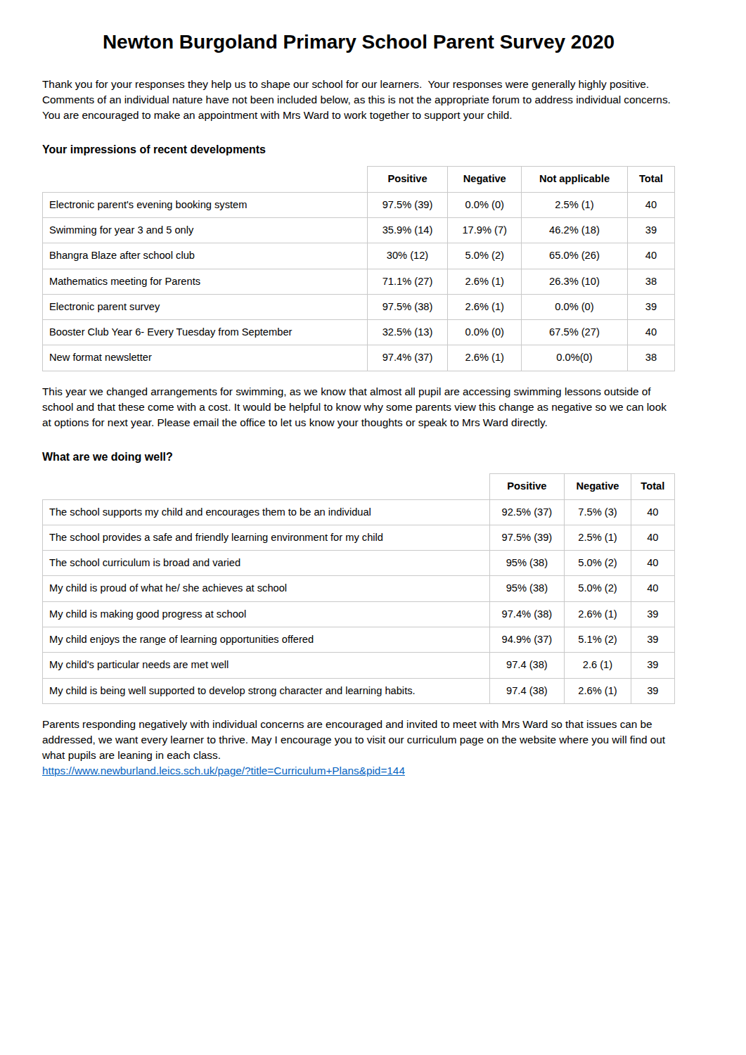Newton Burgoland Primary School Parent Survey 2020
Thank you for your responses they help us to shape our school for our learners. Your responses were generally highly positive. Comments of an individual nature have not been included below, as this is not the appropriate forum to address individual concerns. You are encouraged to make an appointment with Mrs Ward to work together to support your child.
Your impressions of recent developments
| | Positive | Negative | Not applicable | Total |
| --- | --- | --- | --- | --- |
| Electronic parent's evening booking system | 97.5% (39) | 0.0% (0) | 2.5% (1) | 40 |
| Swimming for year 3 and 5 only | 35.9% (14) | 17.9% (7) | 46.2% (18) | 39 |
| Bhangra Blaze after school club | 30% (12) | 5.0% (2) | 65.0% (26) | 40 |
| Mathematics meeting for Parents | 71.1% (27) | 2.6% (1) | 26.3% (10) | 38 |
| Electronic parent survey | 97.5% (38) | 2.6% (1) | 0.0% (0) | 39 |
| Booster Club Year 6- Every Tuesday from September | 32.5% (13) | 0.0% (0) | 67.5% (27) | 40 |
| New format newsletter | 97.4% (37) | 2.6% (1) | 0.0%(0) | 38 |
This year we changed arrangements for swimming, as we know that almost all pupil are accessing swimming lessons outside of school and that these come with a cost. It would be helpful to know why some parents view this change as negative so we can look at options for next year. Please email the office to let us know your thoughts or speak to Mrs Ward directly.
What are we doing well?
| | Positive | Negative | Total |
| --- | --- | --- | --- |
| The school supports my child and encourages them to be an individual | 92.5% (37) | 7.5% (3) | 40 |
| The school provides a safe and friendly learning environment for my child | 97.5% (39) | 2.5% (1) | 40 |
| The school curriculum is broad and varied | 95% (38) | 5.0% (2) | 40 |
| My child is proud of what he/ she achieves at school | 95% (38) | 5.0% (2) | 40 |
| My child is making good progress at school | 97.4% (38) | 2.6% (1) | 39 |
| My child enjoys the range of learning opportunities offered | 94.9% (37) | 5.1% (2) | 39 |
| My child's particular needs are met well | 97.4 (38) | 2.6 (1) | 39 |
| My child is being well supported to develop strong character and learning habits. | 97.4 (38) | 2.6% (1) | 39 |
Parents responding negatively with individual concerns are encouraged and invited to meet with Mrs Ward so that issues can be addressed, we want every learner to thrive. May I encourage you to visit our curriculum page on the website where you will find out what pupils are leaning in each class.
https://www.newburland.leics.sch.uk/page/?title=Curriculum+Plans&pid=144